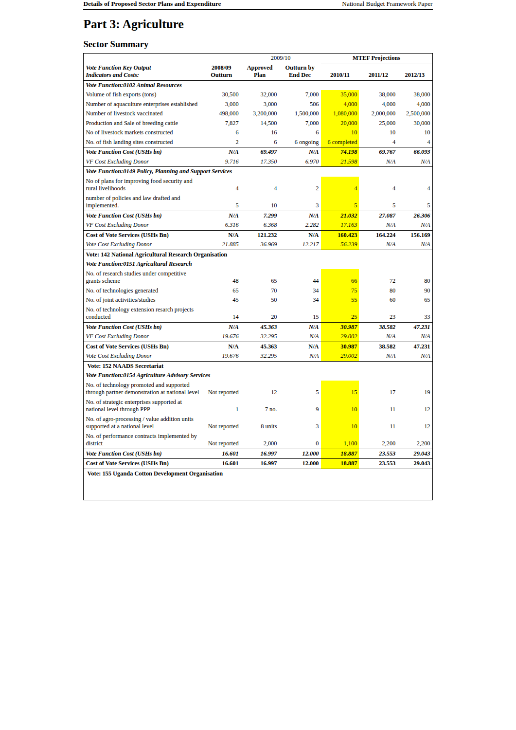Details of Proposed Sector Plans and Expenditure
National Budget Framework Paper
Part 3: Agriculture
Sector Summary
| | | 2009/10 | MTEF Projections |
| --- | --- | --- | --- |
| Vote Function Key Output Indicators and Costs: | 2008/09 Outturn | Approved Plan | Outturn by End Dec | 2010/11 | 2011/12 | 2012/13 |
| Vote Function:0102 Animal Resources |
| Volume of fish exports (tons) | 30,500 | 32,000 | 7,000 | 35,000 | 38,000 | 38,000 |
| Number of aquaculture enterprises established | 3,000 | 3,000 | 506 | 4,000 | 4,000 | 4,000 |
| Number of livestock vaccinated | 498,000 | 3,200,000 | 1,500,000 | 1,080,000 | 2,000,000 | 2,500,000 |
| Production and Sale of breeding cattle | 7,827 | 14,500 | 7,000 | 20,000 | 25,000 | 30,000 |
| No of livestock markets constructed | 6 | 16 | 6 | 10 | 10 | 10 |
| No. of fish landing sites constructed | 2 | 6 | 6 ongoing | 6 completed | 4 | 4 |
| Vote Function Cost (USHs bn) | N/A | 69.497 | N/A | 74.198 | 69.767 | 66.093 |
| VF Cost Excluding Donor | 9.716 | 17.350 | 6.970 | 21.598 | N/A | N/A |
| Vote Function:0149 Policy, Planning and Support Services |
| No of plans for improving food security and rural livelihoods | 4 | 4 | 2 | 4 | 4 | 4 |
| number of policies and law drafted and implemented. | 5 | 10 | 3 | 5 | 5 | 5 |
| Vote Function Cost (USHs bn) | N/A | 7.299 | N/A | 21.032 | 27.087 | 26.306 |
| VF Cost Excluding Donor | 6.316 | 6.368 | 2.282 | 17.163 | N/A | N/A |
| Cost of Vote Services (USHs Bn) | N/A | 121.232 | N/A | 160.423 | 164.224 | 156.169 |
| Vote Cost Excluding Donor | 21.885 | 36.969 | 12.217 | 56.239 | N/A | N/A |
| Vote: 142 National Agricultural Research Organisation |
| Vote Function:0151 Agricultural Research |
| No. of research studies under competitive grants scheme | 48 | 65 | 44 | 66 | 72 | 80 |
| No. of technologies generated | 65 | 70 | 34 | 75 | 80 | 90 |
| No. of joint activities/studies | 45 | 50 | 34 | 55 | 60 | 65 |
| No. of technology extension resarch projects conducted | 14 | 20 | 15 | 25 | 23 | 33 |
| Vote Function Cost (USHs bn) | N/A | 45.363 | N/A | 30.987 | 38.582 | 47.231 |
| VF Cost Excluding Donor | 19.676 | 32.295 | N/A | 29.002 | N/A | N/A |
| Cost of Vote Services (USHs Bn) | N/A | 45.363 | N/A | 30.987 | 38.582 | 47.231 |
| Vote Cost Excluding Donor | 19.676 | 32.295 | N/A | 29.002 | N/A | N/A |
| Vote: 152 NAADS Secretariat |
| Vote Function:0154 Agriculture Advisory Services |
| No. of technology promoted and supported through partner demonstration at national level | Not reported | 12 | 5 | 15 | 17 | 19 |
| No. of strategic enterprises supported at national level through PPP | 1 | 7 no. | 9 | 10 | 11 | 12 |
| No. of agro-processing / value addition units supported at a national level | Not reported | 8 units | 3 | 10 | 11 | 12 |
| No. of performance contracts implemented by district | Not reported | 2,000 | 0 | 1,100 | 2,200 | 2,200 |
| Vote Function Cost (USHs bn) | 16.601 | 16.997 | 12.000 | 18.887 | 23.553 | 29.043 |
| Cost of Vote Services (USHs Bn) | 16.601 | 16.997 | 12.000 | 18.887 | 23.553 | 29.043 |
| Vote: 155 Uganda Cotton Development Organisation |